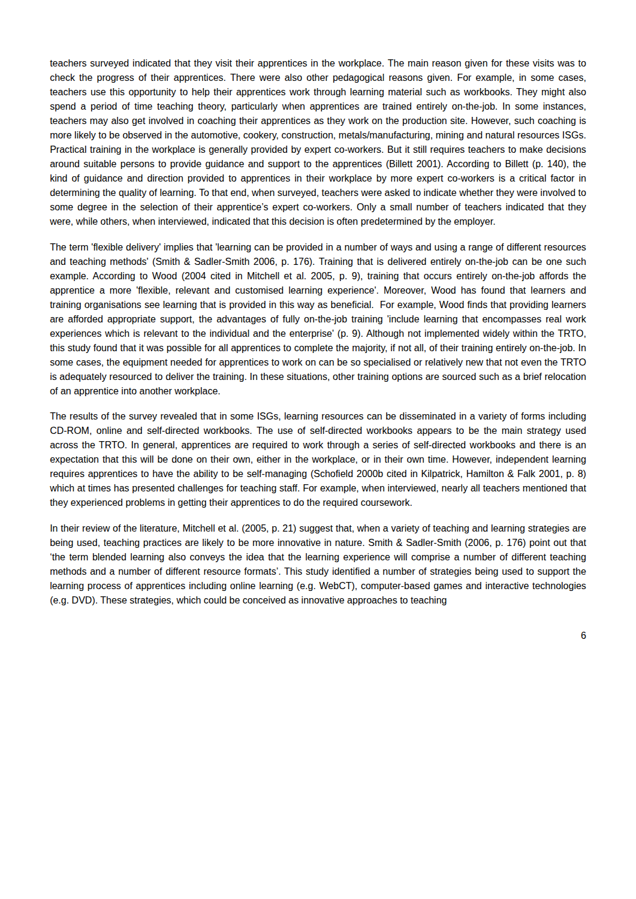teachers surveyed indicated that they visit their apprentices in the workplace. The main reason given for these visits was to check the progress of their apprentices. There were also other pedagogical reasons given. For example, in some cases, teachers use this opportunity to help their apprentices work through learning material such as workbooks. They might also spend a period of time teaching theory, particularly when apprentices are trained entirely on-the-job. In some instances, teachers may also get involved in coaching their apprentices as they work on the production site. However, such coaching is more likely to be observed in the automotive, cookery, construction, metals/manufacturing, mining and natural resources ISGs. Practical training in the workplace is generally provided by expert co-workers. But it still requires teachers to make decisions around suitable persons to provide guidance and support to the apprentices (Billett 2001). According to Billett (p. 140), the kind of guidance and direction provided to apprentices in their workplace by more expert co-workers is a critical factor in determining the quality of learning. To that end, when surveyed, teachers were asked to indicate whether they were involved to some degree in the selection of their apprentice’s expert co-workers. Only a small number of teachers indicated that they were, while others, when interviewed, indicated that this decision is often predetermined by the employer.
The term 'flexible delivery' implies that 'learning can be provided in a number of ways and using a range of different resources and teaching methods' (Smith & Sadler-Smith 2006, p. 176). Training that is delivered entirely on-the-job can be one such example. According to Wood (2004 cited in Mitchell et al. 2005, p. 9), training that occurs entirely on-the-job affords the apprentice a more 'flexible, relevant and customised learning experience'. Moreover, Wood has found that learners and training organisations see learning that is provided in this way as beneficial. For example, Wood finds that providing learners are afforded appropriate support, the advantages of fully on-the-job training 'include learning that encompasses real work experiences which is relevant to the individual and the enterprise' (p. 9). Although not implemented widely within the TRTO, this study found that it was possible for all apprentices to complete the majority, if not all, of their training entirely on-the-job. In some cases, the equipment needed for apprentices to work on can be so specialised or relatively new that not even the TRTO is adequately resourced to deliver the training. In these situations, other training options are sourced such as a brief relocation of an apprentice into another workplace.
The results of the survey revealed that in some ISGs, learning resources can be disseminated in a variety of forms including CD-ROM, online and self-directed workbooks. The use of self-directed workbooks appears to be the main strategy used across the TRTO. In general, apprentices are required to work through a series of self-directed workbooks and there is an expectation that this will be done on their own, either in the workplace, or in their own time. However, independent learning requires apprentices to have the ability to be self-managing (Schofield 2000b cited in Kilpatrick, Hamilton & Falk 2001, p. 8) which at times has presented challenges for teaching staff. For example, when interviewed, nearly all teachers mentioned that they experienced problems in getting their apprentices to do the required coursework.
In their review of the literature, Mitchell et al. (2005, p. 21) suggest that, when a variety of teaching and learning strategies are being used, teaching practices are likely to be more innovative in nature. Smith & Sadler-Smith (2006, p. 176) point out that ‘the term blended learning also conveys the idea that the learning experience will comprise a number of different teaching methods and a number of different resource formats’. This study identified a number of strategies being used to support the learning process of apprentices including online learning (e.g. WebCT), computer-based games and interactive technologies (e.g. DVD). These strategies, which could be conceived as innovative approaches to teaching
6